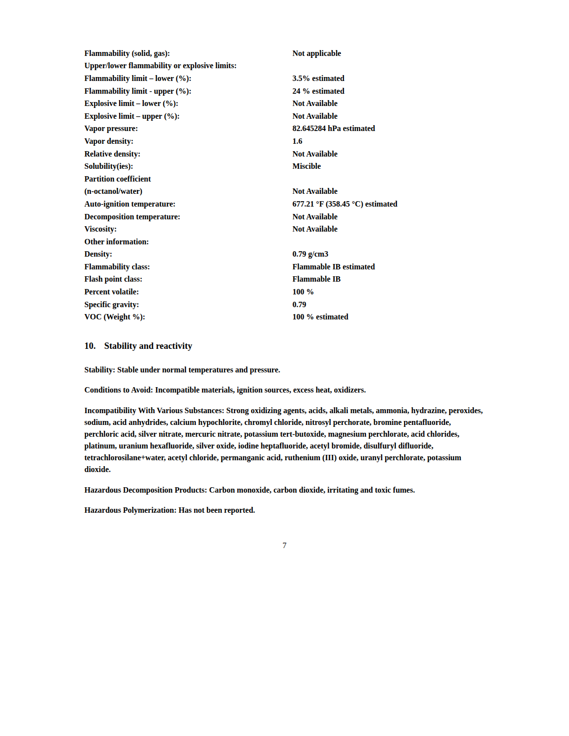| Flammability (solid, gas): | Not applicable |
| Upper/lower flammability or explosive limits: | |
| Flammability limit – lower (%): | 3.5% estimated |
| Flammability limit - upper (%): | 24 % estimated |
| Explosive limit – lower (%): | Not Available |
| Explosive limit – upper (%): | Not Available |
| Vapor pressure: | 82.645284 hPa estimated |
| Vapor density: | 1.6 |
| Relative density: | Not Available |
| Solubility(ies): | Miscible |
| Partition coefficient | |
| (n-octanol/water) | Not Available |
| Auto-ignition temperature: | 677.21 °F (358.45 °C) estimated |
| Decomposition temperature: | Not Available |
| Viscosity: | Not Available |
| Other information: | |
| Density: | 0.79 g/cm3 |
| Flammability class: | Flammable IB estimated |
| Flash point class: | Flammable IB |
| Percent volatile: | 100 % |
| Specific gravity: | 0.79 |
| VOC (Weight %): | 100 % estimated |
10. Stability and reactivity
Stability: Stable under normal temperatures and pressure.
Conditions to Avoid: Incompatible materials, ignition sources, excess heat, oxidizers.
Incompatibility With Various Substances: Strong oxidizing agents, acids, alkali metals, ammonia, hydrazine, peroxides, sodium, acid anhydrides, calcium hypochlorite, chromyl chloride, nitrosyl perchorate, bromine pentafluoride, perchloric acid, silver nitrate, mercuric nitrate, potassium tert-butoxide, magnesium perchlorate, acid chlorides, platinum, uranium hexafluoride, silver oxide, iodine heptafluoride, acetyl bromide, disulfuryl difluoride, tetrachlorosilane+water, acetyl chloride, permanganic acid, ruthenium (III) oxide, uranyl perchlorate, potassium dioxide.
Hazardous Decomposition Products: Carbon monoxide, carbon dioxide, irritating and toxic fumes.
Hazardous Polymerization: Has not been reported.
7